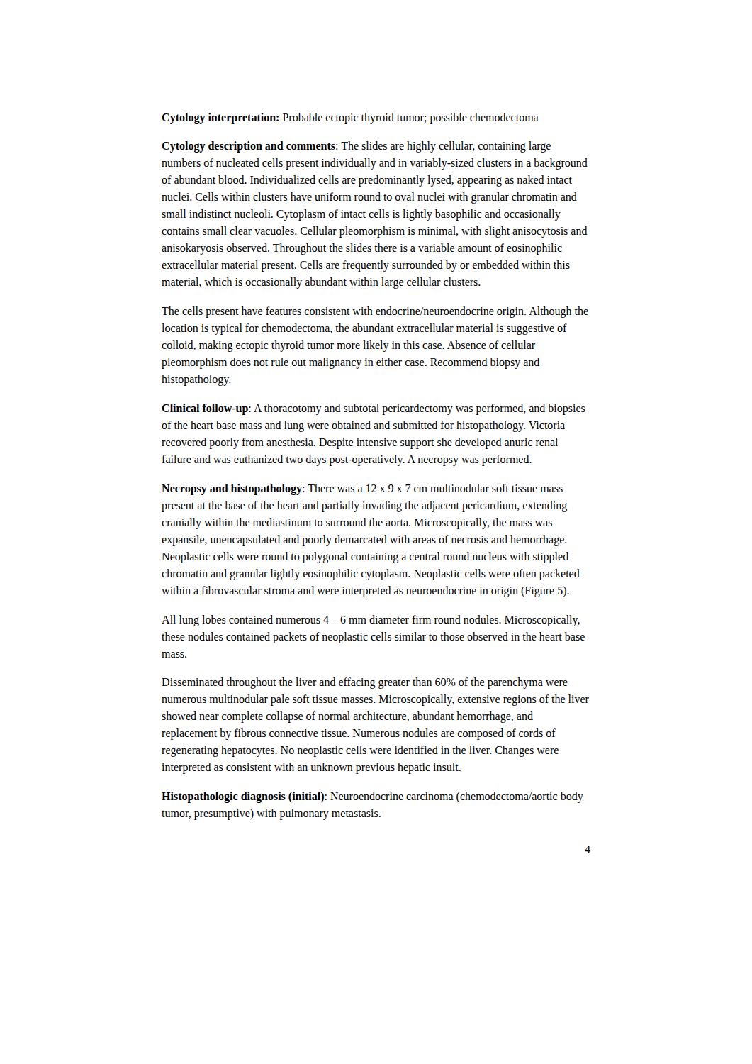Cytology interpretation: Probable ectopic thyroid tumor; possible chemodectoma
Cytology description and comments: The slides are highly cellular, containing large numbers of nucleated cells present individually and in variably-sized clusters in a background of abundant blood. Individualized cells are predominantly lysed, appearing as naked intact nuclei. Cells within clusters have uniform round to oval nuclei with granular chromatin and small indistinct nucleoli. Cytoplasm of intact cells is lightly basophilic and occasionally contains small clear vacuoles. Cellular pleomorphism is minimal, with slight anisocytosis and anisokaryosis observed. Throughout the slides there is a variable amount of eosinophilic extracellular material present. Cells are frequently surrounded by or embedded within this material, which is occasionally abundant within large cellular clusters.
The cells present have features consistent with endocrine/neuroendocrine origin. Although the location is typical for chemodectoma, the abundant extracellular material is suggestive of colloid, making ectopic thyroid tumor more likely in this case. Absence of cellular pleomorphism does not rule out malignancy in either case. Recommend biopsy and histopathology.
Clinical follow-up: A thoracotomy and subtotal pericardectomy was performed, and biopsies of the heart base mass and lung were obtained and submitted for histopathology. Victoria recovered poorly from anesthesia. Despite intensive support she developed anuric renal failure and was euthanized two days post-operatively. A necropsy was performed.
Necropsy and histopathology: There was a 12 x 9 x 7 cm multinodular soft tissue mass present at the base of the heart and partially invading the adjacent pericardium, extending cranially within the mediastinum to surround the aorta. Microscopically, the mass was expansile, unencapsulated and poorly demarcated with areas of necrosis and hemorrhage. Neoplastic cells were round to polygonal containing a central round nucleus with stippled chromatin and granular lightly eosinophilic cytoplasm. Neoplastic cells were often packeted within a fibrovascular stroma and were interpreted as neuroendocrine in origin (Figure 5).
All lung lobes contained numerous 4 – 6 mm diameter firm round nodules. Microscopically, these nodules contained packets of neoplastic cells similar to those observed in the heart base mass.
Disseminated throughout the liver and effacing greater than 60% of the parenchyma were numerous multinodular pale soft tissue masses. Microscopically, extensive regions of the liver showed near complete collapse of normal architecture, abundant hemorrhage, and replacement by fibrous connective tissue. Numerous nodules are composed of cords of regenerating hepatocytes. No neoplastic cells were identified in the liver. Changes were interpreted as consistent with an unknown previous hepatic insult.
Histopathologic diagnosis (initial): Neuroendocrine carcinoma (chemodectoma/aortic body tumor, presumptive) with pulmonary metastasis.
4